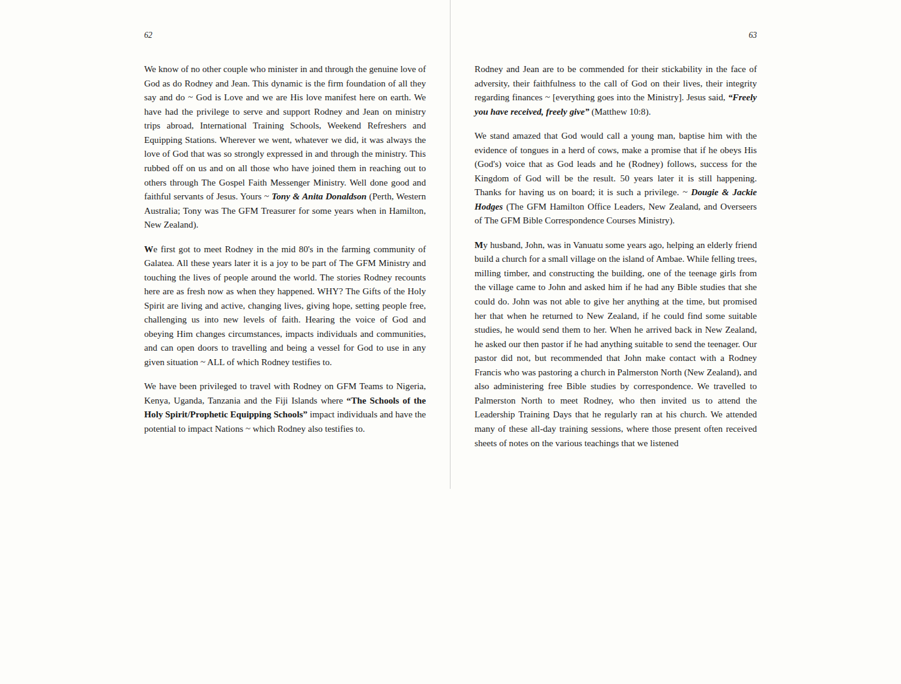62
We know of no other couple who minister in and through the genuine love of God as do Rodney and Jean. This dynamic is the firm foundation of all they say and do ~ God is Love and we are His love manifest here on earth. We have had the privilege to serve and support Rodney and Jean on ministry trips abroad, International Training Schools, Weekend Refreshers and Equipping Stations. Wherever we went, whatever we did, it was always the love of God that was so strongly expressed in and through the ministry. This rubbed off on us and on all those who have joined them in reaching out to others through The Gospel Faith Messenger Ministry. Well done good and faithful servants of Jesus. Yours ~ Tony & Anita Donaldson (Perth, Western Australia; Tony was The GFM Treasurer for some years when in Hamilton, New Zealand).
We first got to meet Rodney in the mid 80's in the farming community of Galatea. All these years later it is a joy to be part of The GFM Ministry and touching the lives of people around the world. The stories Rodney recounts here are as fresh now as when they happened. WHY? The Gifts of the Holy Spirit are living and active, changing lives, giving hope, setting people free, challenging us into new levels of faith. Hearing the voice of God and obeying Him changes circumstances, impacts individuals and communities, and can open doors to travelling and being a vessel for God to use in any given situation ~ ALL of which Rodney testifies to.
We have been privileged to travel with Rodney on GFM Teams to Nigeria, Kenya, Uganda, Tanzania and the Fiji Islands where “The Schools of the Holy Spirit/Prophetic Equipping Schools” impact individuals and have the potential to impact Nations ~ which Rodney also testifies to.
63
Rodney and Jean are to be commended for their stickability in the face of adversity, their faithfulness to the call of God on their lives, their integrity regarding finances ~ [everything goes into the Ministry]. Jesus said, “Freely you have received, freely give” (Matthew 10:8).
We stand amazed that God would call a young man, baptise him with the evidence of tongues in a herd of cows, make a promise that if he obeys His (God's) voice that as God leads and he (Rodney) follows, success for the Kingdom of God will be the result. 50 years later it is still happening. Thanks for having us on board; it is such a privilege. ~ Dougie & Jackie Hodges (The GFM Hamilton Office Leaders, New Zealand, and Overseers of The GFM Bible Correspondence Courses Ministry).
My husband, John, was in Vanuatu some years ago, helping an elderly friend build a church for a small village on the island of Ambae. While felling trees, milling timber, and constructing the building, one of the teenage girls from the village came to John and asked him if he had any Bible studies that she could do. John was not able to give her anything at the time, but promised her that when he returned to New Zealand, if he could find some suitable studies, he would send them to her. When he arrived back in New Zealand, he asked our then pastor if he had anything suitable to send the teenager. Our pastor did not, but recommended that John make contact with a Rodney Francis who was pastoring a church in Palmerston North (New Zealand), and also administering free Bible studies by correspondence. We travelled to Palmerston North to meet Rodney, who then invited us to attend the Leadership Training Days that he regularly ran at his church. We attended many of these all-day training sessions, where those present often received sheets of notes on the various teachings that we listened